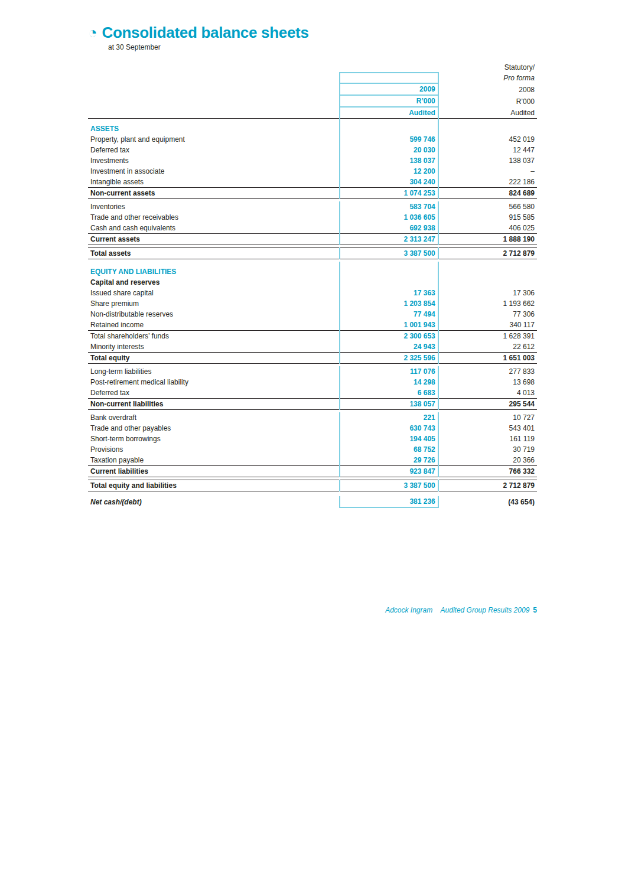◔Consolidated balance sheets
at 30 September
| | | Statutory/ |
| --- | --- | --- |
| | | Pro forma |
| | 2009 | 2008 |
| | R’000 | R’000 |
| | Audited | Audited |
| ASSETS | | |
| Property, plant and equipment | 599 746 | 452 019 |
| Deferred tax | 20 030 | 12 447 |
| Investments | 138 037 | 138 037 |
| Investment in associate | 12 200 | – |
| Intangible assets | 304 240 | 222 186 |
| Non-current assets | 1 074 253 | 824 689 |
| Inventories | 583 704 | 566 580 |
| Trade and other receivables | 1 036 605 | 915 585 |
| Cash and cash equivalents | 692 938 | 406 025 |
| Current assets | 2 313 247 | 1 888 190 |
| Total assets | 3 387 500 | 2 712 879 |
| EQUITY AND LIABILITIES | | |
| Capital and reserves | | |
| Issued share capital | 17 363 | 17 306 |
| Share premium | 1 203 854 | 1 193 662 |
| Non-distributable reserves | 77 494 | 77 306 |
| Retained income | 1 001 943 | 340 117 |
| Total shareholders’ funds | 2 300 653 | 1 628 391 |
| Minority interests | 24 943 | 22 612 |
| Total equity | 2 325 596 | 1 651 003 |
| Long-term liabilities | 117 076 | 277 833 |
| Post-retirement medical liability | 14 298 | 13 698 |
| Deferred tax | 6 683 | 4 013 |
| Non-current liabilities | 138 057 | 295 544 |
| Bank overdraft | 221 | 10 727 |
| Trade and other payables | 630 743 | 543 401 |
| Short-term borrowings | 194 405 | 161 119 |
| Provisions | 68 752 | 30 719 |
| Taxation payable | 29 726 | 20 366 |
| Current liabilities | 923 847 | 766 332 |
| Total equity and liabilities | 3 387 500 | 2 712 879 |
| Net cash/(debt) | 381 236 | (43 654) |
Adcock Ingram Audited Group Results 20095